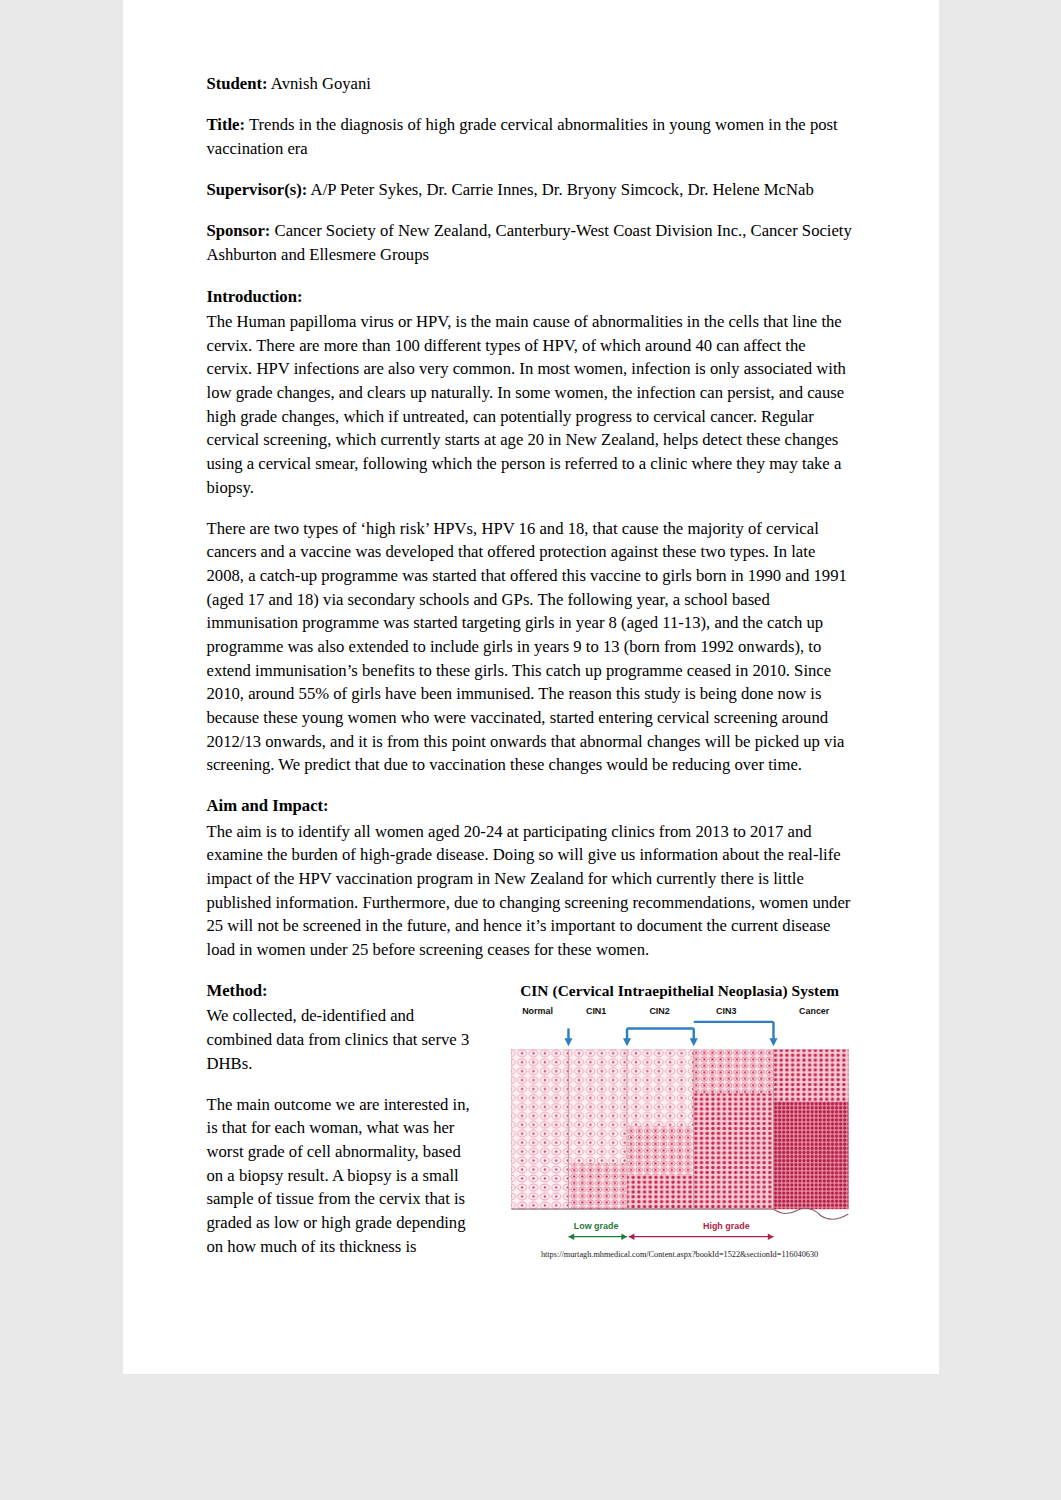Student: Avnish Goyani
Title: Trends in the diagnosis of high grade cervical abnormalities in young women in the post vaccination era
Supervisor(s): A/P Peter Sykes, Dr. Carrie Innes, Dr. Bryony Simcock, Dr. Helene McNab
Sponsor: Cancer Society of New Zealand, Canterbury-West Coast Division Inc., Cancer Society Ashburton and Ellesmere Groups
Introduction:
The Human papilloma virus or HPV, is the main cause of abnormalities in the cells that line the cervix. There are more than 100 different types of HPV, of which around 40 can affect the cervix. HPV infections are also very common. In most women, infection is only associated with low grade changes, and clears up naturally. In some women, the infection can persist, and cause high grade changes, which if untreated, can potentially progress to cervical cancer. Regular cervical screening, which currently starts at age 20 in New Zealand, helps detect these changes using a cervical smear, following which the person is referred to a clinic where they may take a biopsy.
There are two types of ‘high risk’ HPVs, HPV 16 and 18, that cause the majority of cervical cancers and a vaccine was developed that offered protection against these two types. In late 2008, a catch-up programme was started that offered this vaccine to girls born in 1990 and 1991 (aged 17 and 18) via secondary schools and GPs. The following year, a school based immunisation programme was started targeting girls in year 8 (aged 11-13), and the catch up programme was also extended to include girls in years 9 to 13 (born from 1992 onwards), to extend immunisation’s benefits to these girls. This catch up programme ceased in 2010. Since 2010, around 55% of girls have been immunised. The reason this study is being done now is because these young women who were vaccinated, started entering cervical screening around 2012/13 onwards, and it is from this point onwards that abnormal changes will be picked up via screening. We predict that due to vaccination these changes would be reducing over time.
Aim and Impact:
The aim is to identify all women aged 20-24 at participating clinics from 2013 to 2017 and examine the burden of high-grade disease. Doing so will give us information about the real-life impact of the HPV vaccination program in New Zealand for which currently there is little published information. Furthermore, due to changing screening recommendations, women under 25 will not be screened in the future, and hence it’s important to document the current disease load in women under 25 before screening ceases for these women.
Method:
We collected, de-identified and combined data from clinics that serve 3 DHBs.
The main outcome we are interested in, is that for each woman, what was her worst grade of cell abnormality, based on a biopsy result. A biopsy is a small sample of tissue from the cervix that is graded as low or high grade depending on how much of its thickness is
CIN (Cervical Intraepithelial Neoplasia) System
CIN (Cervical Intraepithelial Neoplasia) System Diagram of cervical epithelium showing progression from Normal through CIN1, CIN2, CIN3 to Cancer, with low grade and high grade ranges indicated. Normal CIN1 CIN2 CIN3 Cancer Low grade High grade
https://murtagh.mhmedical.com/Content.aspx?bookId=1522&sectionId=116040630